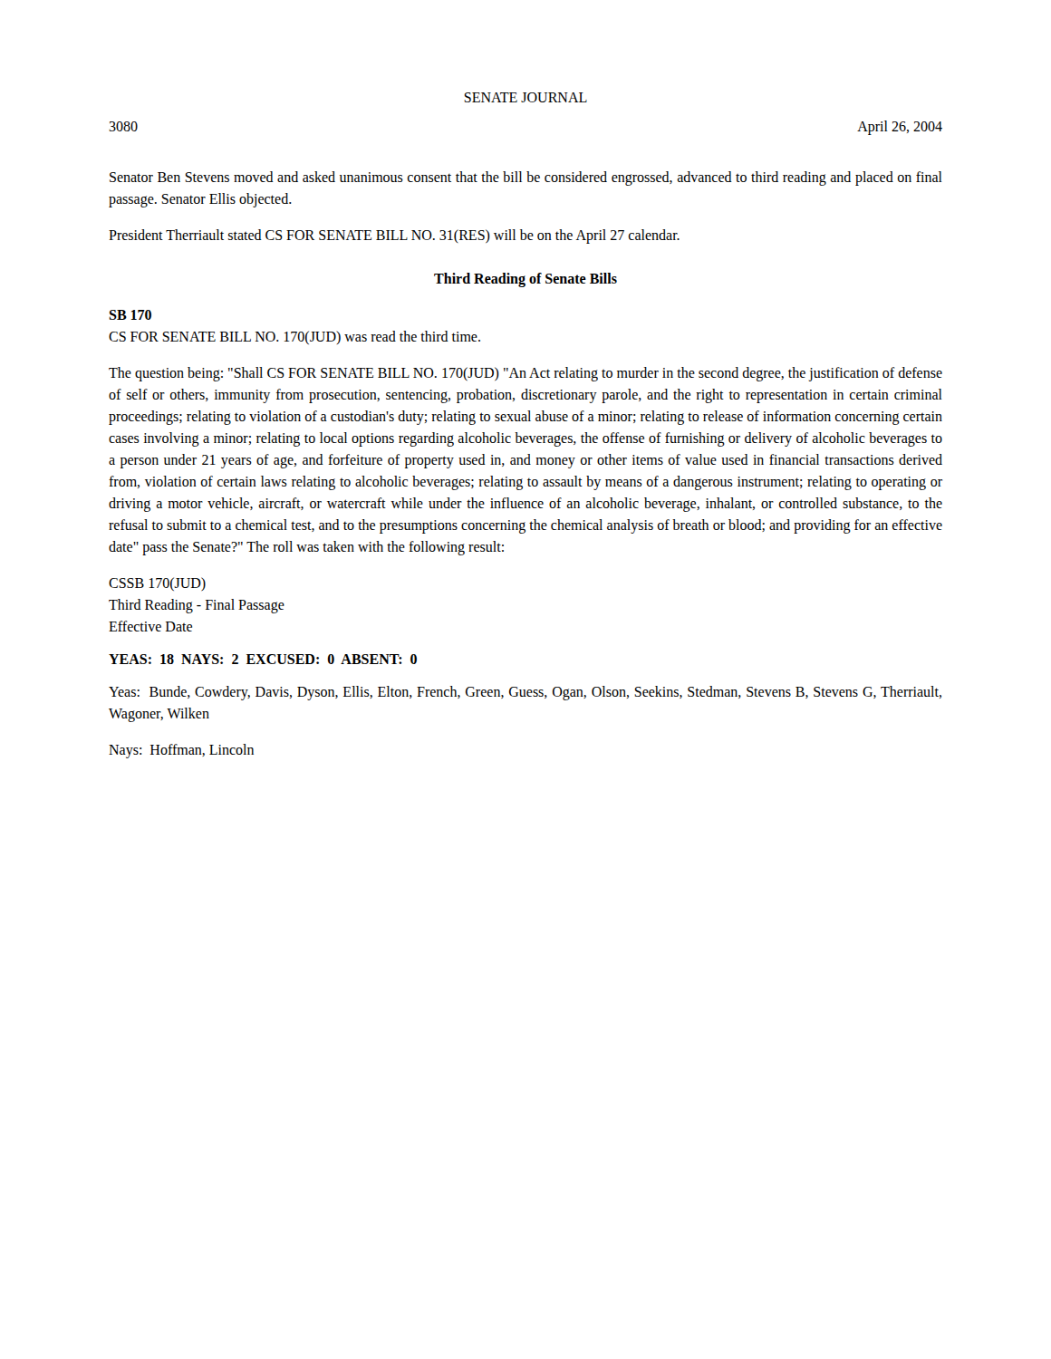SENATE JOURNAL
3080 April 26, 2004
Senator Ben Stevens moved and asked unanimous consent that the bill be considered engrossed, advanced to third reading and placed on final passage. Senator Ellis objected.
President Therriault stated CS FOR SENATE BILL NO. 31(RES) will be on the April 27 calendar.
Third Reading of Senate Bills
SB 170
CS FOR SENATE BILL NO. 170(JUD) was read the third time.
The question being: "Shall CS FOR SENATE BILL NO. 170(JUD) "An Act relating to murder in the second degree, the justification of defense of self or others, immunity from prosecution, sentencing, probation, discretionary parole, and the right to representation in certain criminal proceedings; relating to violation of a custodian's duty; relating to sexual abuse of a minor; relating to release of information concerning certain cases involving a minor; relating to local options regarding alcoholic beverages, the offense of furnishing or delivery of alcoholic beverages to a person under 21 years of age, and forfeiture of property used in, and money or other items of value used in financial transactions derived from, violation of certain laws relating to alcoholic beverages; relating to assault by means of a dangerous instrument; relating to operating or driving a motor vehicle, aircraft, or watercraft while under the influence of an alcoholic beverage, inhalant, or controlled substance, to the refusal to submit to a chemical test, and to the presumptions concerning the chemical analysis of breath or blood; and providing for an effective date" pass the Senate?" The roll was taken with the following result:
CSSB 170(JUD)
Third Reading - Final Passage
Effective Date
YEAS: 18 NAYS: 2 EXCUSED: 0 ABSENT: 0
Yeas: Bunde, Cowdery, Davis, Dyson, Ellis, Elton, French, Green, Guess, Ogan, Olson, Seekins, Stedman, Stevens B, Stevens G, Therriault, Wagoner, Wilken
Nays: Hoffman, Lincoln